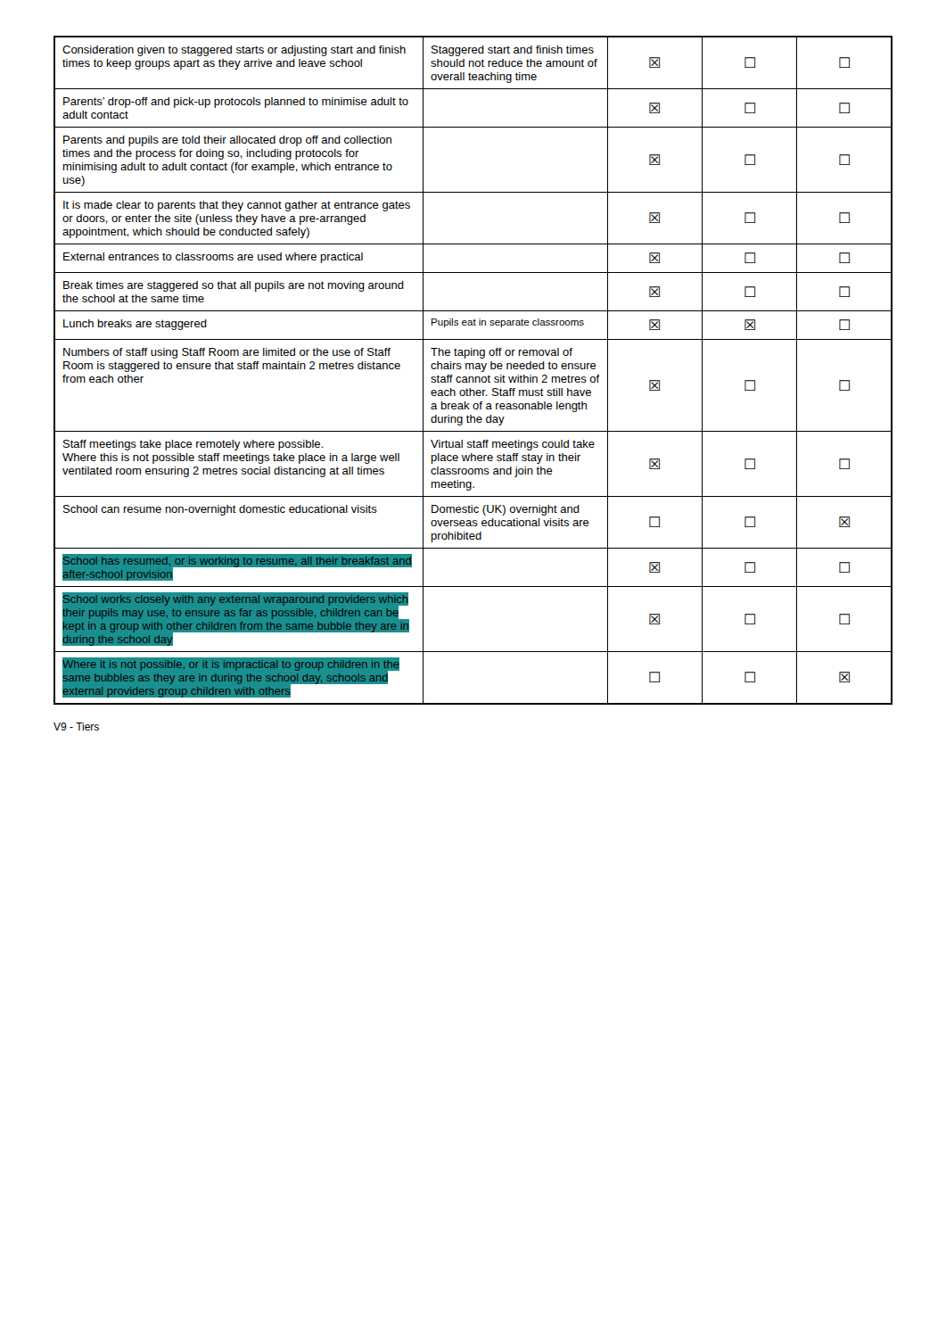| Consideration given to staggered starts or adjusting start and finish times to keep groups apart as they arrive and leave school | Staggered start and finish times should not reduce the amount of overall teaching time | | | |
| Parents’ drop-off and pick-up protocols planned to minimise adult to adult contact | | | | |
| Parents and pupils are told their allocated drop off and collection times and the process for doing so, including protocols for minimising adult to adult contact (for example, which entrance to use) | | | | |
| It is made clear to parents that they cannot gather at entrance gates or doors, or enter the site (unless they have a pre-arranged appointment, which should be conducted safely) | | | | |
| External entrances to classrooms are used where practical | | | | |
| Break times are staggered so that all pupils are not moving around the school at the same time | | | | |
| Lunch breaks are staggered | Pupils eat in separate classrooms | | | |
| Numbers of staff using Staff Room are limited or the use of Staff Room is staggered to ensure that staff maintain 2 metres distance from each other | The taping off or removal of chairs may be needed to ensure staff cannot sit within 2 metres of each other. Staff must still have a break of a reasonable length during the day | | | |
| Staff meetings take place remotely where possible. Where this is not possible staff meetings take place in a large well ventilated room ensuring 2 metres social distancing at all times | Virtual staff meetings could take place where staff stay in their classrooms and join the meeting. | | | |
| School can resume non-overnight domestic educational visits | Domestic (UK) overnight and overseas educational visits are prohibited | | | |
| School has resumed, or is working to resume, all their breakfast and after-school provision | | | | |
| School works closely with any external wraparound providers which their pupils may use, to ensure as far as possible, children can be kept in a group with other children from the same bubble they are in during the school day | | | | |
| Where it is not possible, or it is impractical to group children in the same bubbles as they are in during the school day, schools and external providers group children with others | | | | |
V9 - Tiers